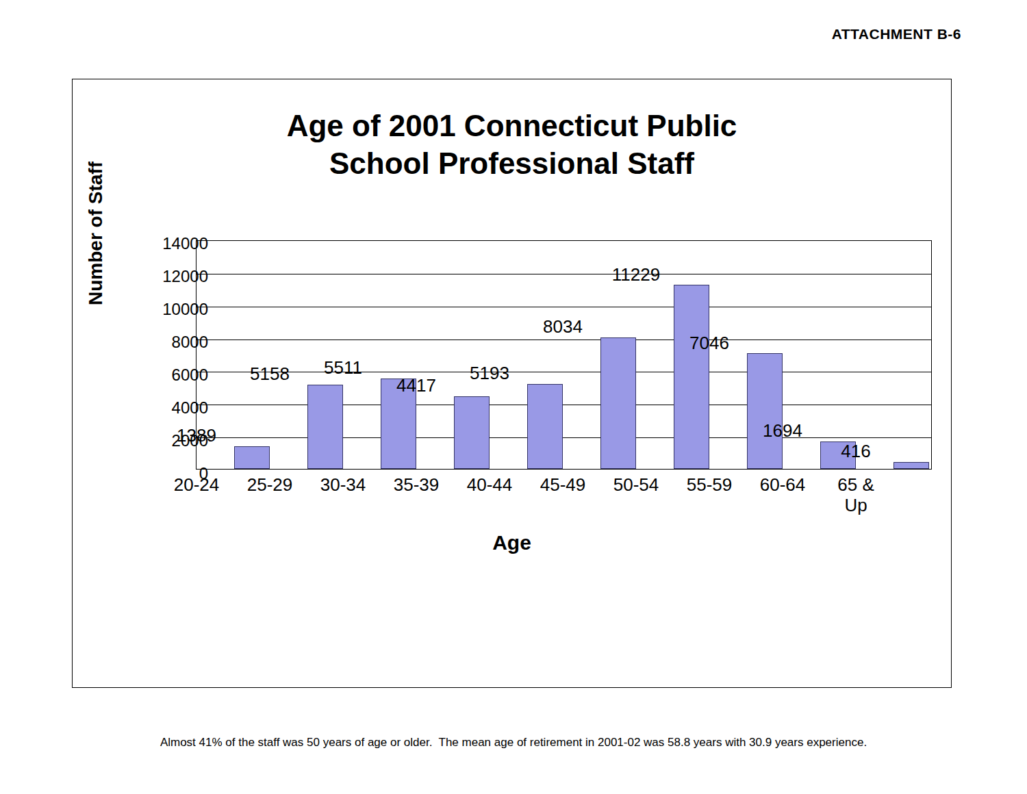ATTACHMENT B-6
Age of 2001 Connecticut Public
School Professional Staff
Number of Staff
14000
12000
10000
8000
6000
4000
2000
0
1389
5158
5511
4417
5193
8034
11229
7046
1694
416
20-24
25-29
30-34
35-39
40-44
45-49
50-54
55-59
60-64
65 &
Up
Age
Almost 41% of the staff was 50 years of age or older. The mean age of retirement in 2001-02 was 58.8 years with 30.9 years experience.